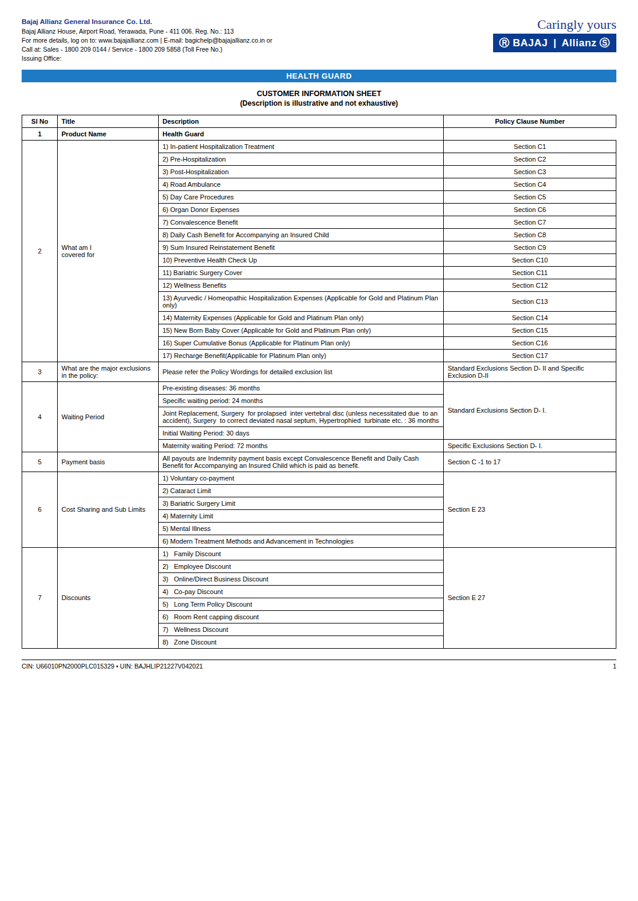Bajaj Allianz General Insurance Co. Ltd.
Bajaj Allianz House, Airport Road, Yerawada, Pune - 411 006. Reg. No.: 113
For more details, log on to: www.bajajallianz.com | E-mail: bagichelp@bajajallianz.co.in or
Call at: Sales - 1800 209 0144 / Service - 1800 209 5858 (Toll Free No.)
Issuing Office:
Caringly yours
Ⓡ BAJAJ | Allianz Ⓢ
HEALTH GUARD
CUSTOMER INFORMATION SHEET
(Description is illustrative and not exhaustive)
| Sl No | Title | Description | Policy Clause Number |
| --- | --- | --- | --- |
| 1 | Product Name | Health Guard |
| 2 | What am I covered for | 1) In-patient Hospitalization Treatment | Section C1 |
| 2) Pre-Hospitalization | Section C2 |
| 3) Post-Hospitalization | Section C3 |
| 4) Road Ambulance | Section C4 |
| 5) Day Care Procedures | Section C5 |
| 6) Organ Donor Expenses | Section C6 |
| 7) Convalescence Benefit | Section C7 |
| 8) Daily Cash Benefit for Accompanying an Insured Child | Section C8 |
| 9) Sum Insured Reinstatement Benefit | Section C9 |
| 10) Preventive Health Check Up | Section C10 |
| 11) Bariatric Surgery Cover | Section C11 |
| 12) Wellness Benefits | Section C12 |
| 13) Ayurvedic / Homeopathic Hospitalization Expenses (Applicable for Gold and Platinum Plan only) | Section C13 |
| 14) Maternity Expenses (Applicable for Gold and Platinum Plan only) | Section C14 |
| 15) New Born Baby Cover (Applicable for Gold and Platinum Plan only) | Section C15 |
| 16) Super Cumulative Bonus (Applicable for Platinum Plan only) | Section C16 |
| 17) Recharge Benefit(Applicable for Platinum Plan only) | Section C17 |
| 3 | What are the major exclusions in the policy: | Please refer the Policy Wordings for detailed exclusion list | Standard Exclusions Section D- II and Specific Exclusion D-II |
| 4 | Waiting Period | Pre-existing diseases: 36 months | Standard Exclusions Section D- I. |
| Specific waiting period: 24 months |
| Joint Replacement, Surgery for prolapsed inter vertebral disc (unless necessitated due to an accident), Surgery to correct deviated nasal septum, Hypertrophied turbinate etc. : 36 months |
| Initial Waiting Period: 30 days |
| Maternity waiting Period: 72 months | Specific Exclusions Section D- I. |
| 5 | Payment basis | All payouts are Indemnity payment basis except Convalescence Benefit and Daily Cash Benefit for Accompanying an Insured Child which is paid as benefit. | Section C -1 to 17 |
| 6 | Cost Sharing and Sub Limits | 1) Voluntary co-payment | Section E 23 |
| 2) Cataract Limit |
| 3) Bariatric Surgery Limit |
| 4) Maternity Limit |
| 5) Mental Illness |
| 6) Modern Treatment Methods and Advancement in Technologies |
| 7 | Discounts | 1) Family Discount | Section E 27 |
| 2) Employee Discount |
| 3) Online/Direct Business Discount |
| 4) Co-pay Discount |
| 5) Long Term Policy Discount |
| 6) Room Rent capping discount |
| 7) Wellness Discount |
| 8) Zone Discount |
CIN: U66010PN2000PLC015329 • UIN: BAJHLIP21227V042021
1